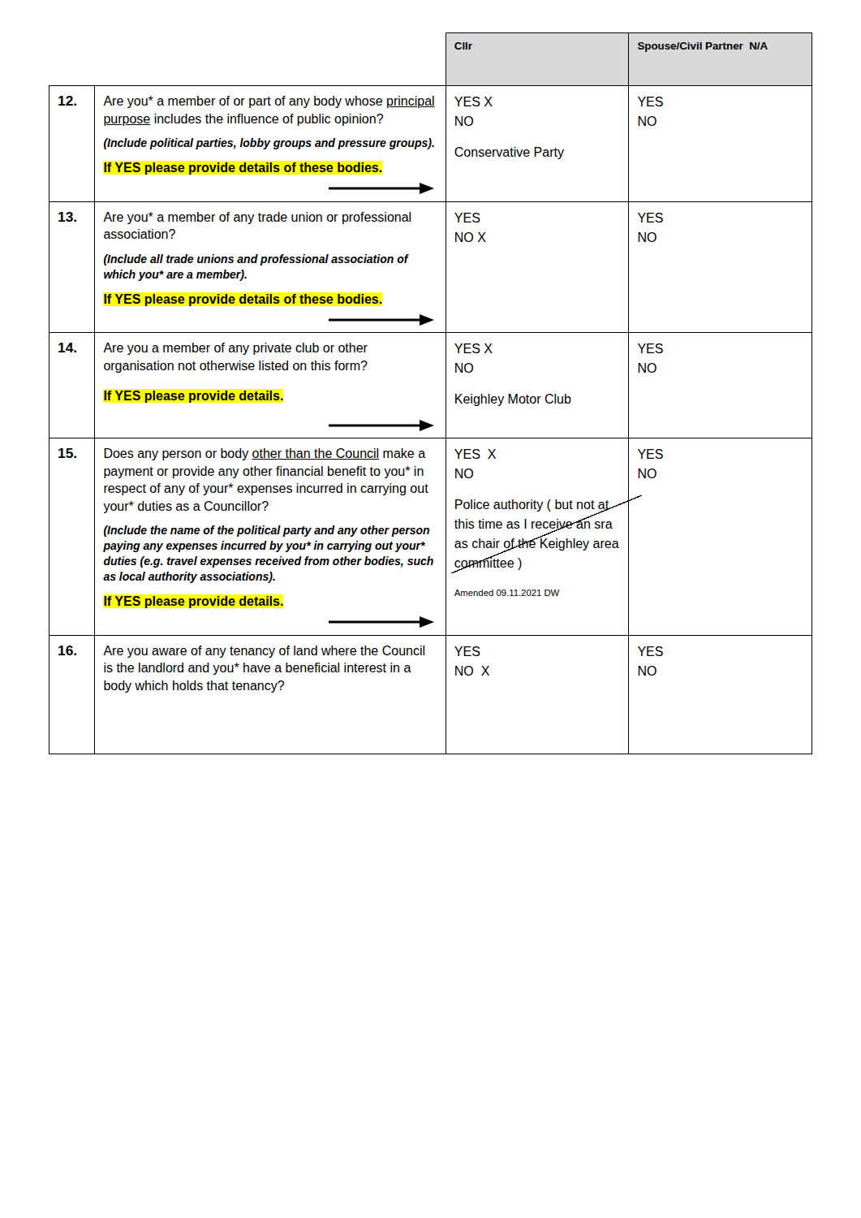| | | Cllr | Spouse/Civil Partner N/A |
| --- | --- | --- | --- |
| 12. | Are you* a member of or part of any body whose principal purpose includes the influence of public opinion? (Include political parties, lobby groups and pressure groups). If YES please provide details of these bodies. | YES X NO Conservative Party | YES NO |
| 13. | Are you* a member of any trade union or professional association? (Include all trade unions and professional association of which you* are a member). If YES please provide details of these bodies. | YES NO X | YES NO |
| 14. | Are you a member of any private club or other organisation not otherwise listed on this form? If YES please provide details. | YES X NO Keighley Motor Club | YES NO |
| 15. | Does any person or body other than the Council make a payment or provide any other financial benefit to you* in respect of any of your* expenses incurred in carrying out your* duties as a Councillor? (Include the name of the political party and any other person paying any expenses incurred by you* in carrying out your* duties (e.g. travel expenses received from other bodies, such as local authority associations). If YES please provide details. | YES X NO Police authority ( but not at this time as I receive an sra as chair of the Keighley area committee ) Amended 09.11.2021 DW | YES NO |
| 16. | Are you aware of any tenancy of land where the Council is the landlord and you* have a beneficial interest in a body which holds that tenancy? | YES NO X | YES NO |